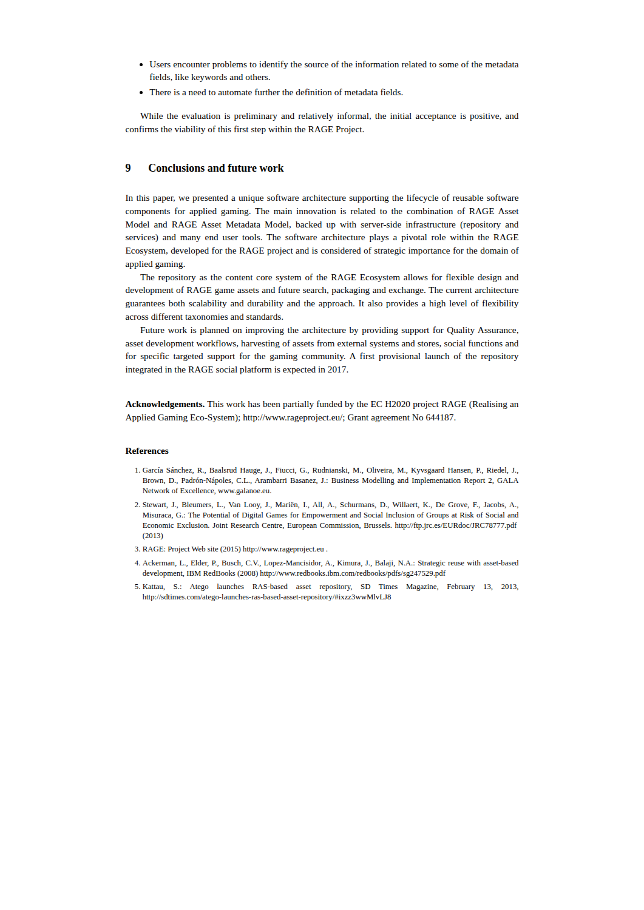Users encounter problems to identify the source of the information related to some of the metadata fields, like keywords and others.
There is a need to automate further the definition of metadata fields.
While the evaluation is preliminary and relatively informal, the initial acceptance is positive, and confirms the viability of this first step within the RAGE Project.
9 Conclusions and future work
In this paper, we presented a unique software architecture supporting the lifecycle of reusable software components for applied gaming. The main innovation is related to the combination of RAGE Asset Model and RAGE Asset Metadata Model, backed up with server-side infrastructure (repository and services) and many end user tools. The software architecture plays a pivotal role within the RAGE Ecosystem, developed for the RAGE project and is considered of strategic importance for the domain of applied gaming.
The repository as the content core system of the RAGE Ecosystem allows for flexible design and development of RAGE game assets and future search, packaging and exchange. The current architecture guarantees both scalability and durability and the approach. It also provides a high level of flexibility across different taxonomies and standards.
Future work is planned on improving the architecture by providing support for Quality Assurance, asset development workflows, harvesting of assets from external systems and stores, social functions and for specific targeted support for the gaming community. A first provisional launch of the repository integrated in the RAGE social platform is expected in 2017.
Acknowledgements. This work has been partially funded by the EC H2020 project RAGE (Realising an Applied Gaming Eco-System); http://www.rageproject.eu/; Grant agreement No 644187.
References
García Sánchez, R., Baalsrud Hauge, J., Fiucci, G., Rudnianski, M., Oliveira, M., Kyvsgaard Hansen, P., Riedel, J., Brown, D., Padrón-Nápoles, C.L., Arambarri Basanez, J.: Business Modelling and Implementation Report 2, GALA Network of Excellence, www.galanoe.eu.
Stewart, J., Bleumers, L., Van Looy, J., Mariën, I., All, A., Schurmans, D., Willaert, K., De Grove, F., Jacobs, A., Misuraca, G.: The Potential of Digital Games for Empowerment and Social Inclusion of Groups at Risk of Social and Economic Exclusion. Joint Research Centre, European Commission, Brussels. http://ftp.jrc.es/EURdoc/JRC78777.pdf (2013)
RAGE: Project Web site (2015) http://www.rageproject.eu .
Ackerman, L., Elder, P., Busch, C.V., Lopez-Mancisidor, A., Kimura, J., Balaji, N.A.: Strategic reuse with asset-based development, IBM RedBooks (2008) http://www.redbooks.ibm.com/redbooks/pdfs/sg247529.pdf
Kattau, S.: Atego launches RAS-based asset repository, SD Times Magazine, February 13, 2013, http://sdtimes.com/atego-launches-ras-based-asset-repository/#ixzz3wwMlvLJ8